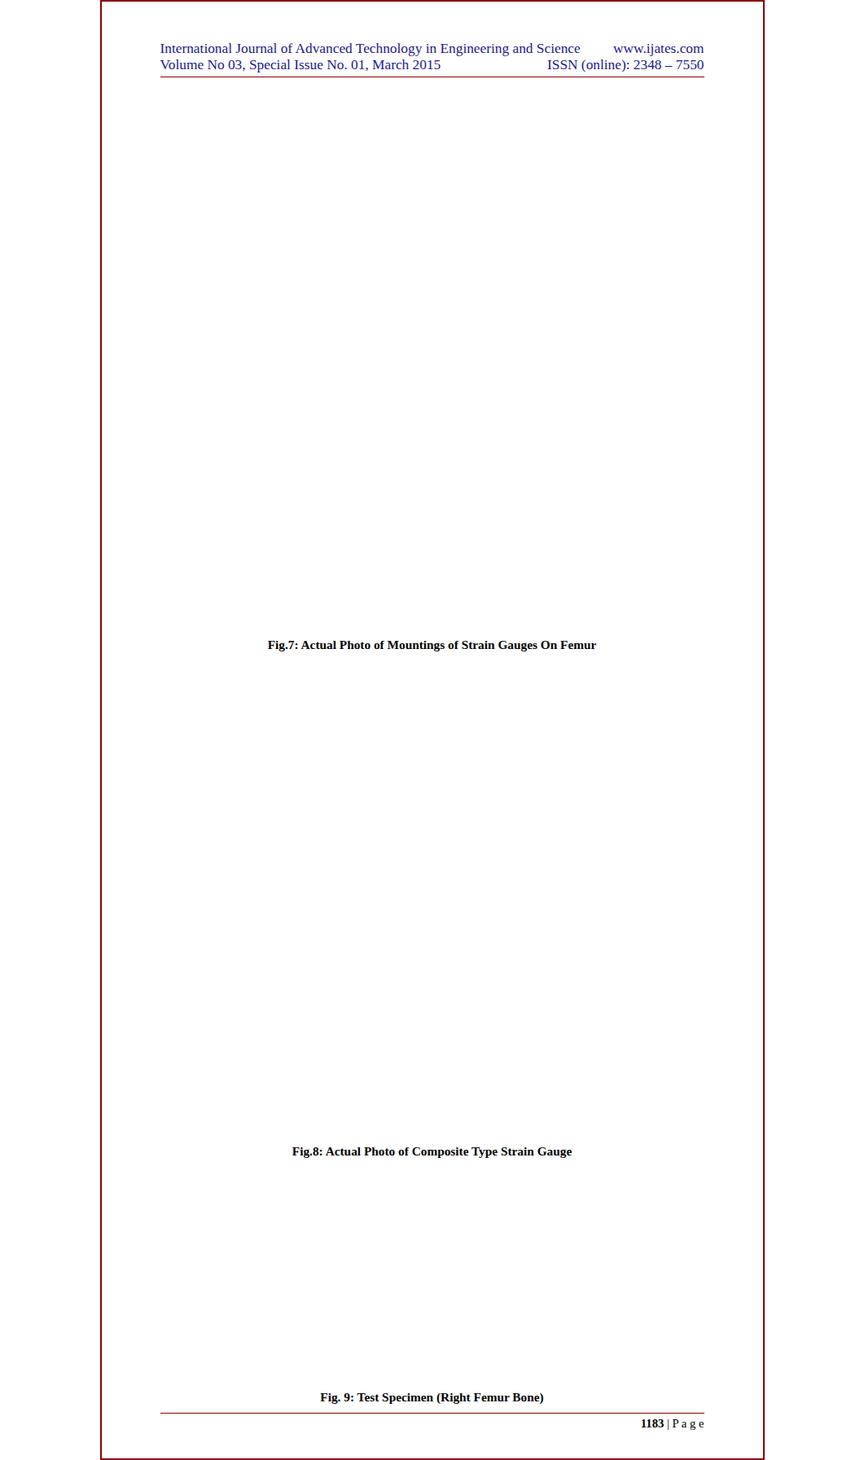International Journal of Advanced Technology in Engineering and Science
www.ijates.com
Volume No 03, Special Issue No. 01, March 2015
ISSN (online): 2348 – 7550
Fig.7: Actual Photo of Mountings of Strain Gauges On Femur
Fig.8: Actual Photo of Composite Type Strain Gauge
Fig. 9: Test Specimen (Right Femur Bone)
1183 | P a g e